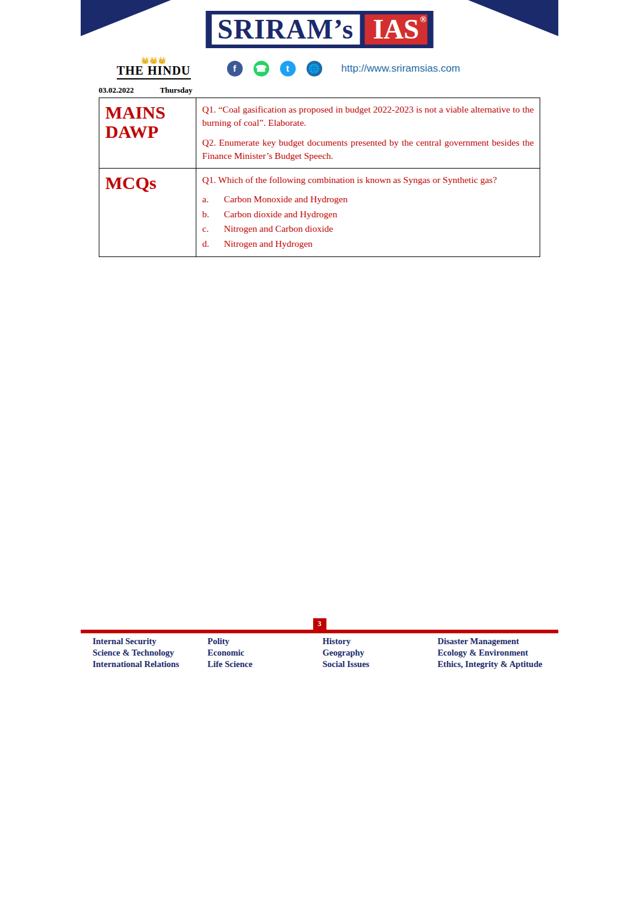SRIRAM’s IAS®
👑👑👑
THE HINDU
f ☎ t 🌐 http://www.sriramsias.com
03.02.2022 Thursday
| MAINS DAWP | Q1. “Coal gasification as proposed in budget 2022-2023 is not a viable alternative to the burning of coal”. Elaborate. Q2. Enumerate key budget documents presented by the central government besides the Finance Minister’s Budget Speech. |
| MCQs | Q1. Which of the following combination is known as Syngas or Synthetic gas? a. Carbon Monoxide and Hydrogen b. Carbon dioxide and Hydrogen c. Nitrogen and Carbon dioxide d. Nitrogen and Hydrogen |
3
Internal Security
Polity
History
Disaster Management
Science & Technology
Economic
Geography
Ecology & Environment
International Relations
Life Science
Social Issues
Ethics, Integrity & Aptitude